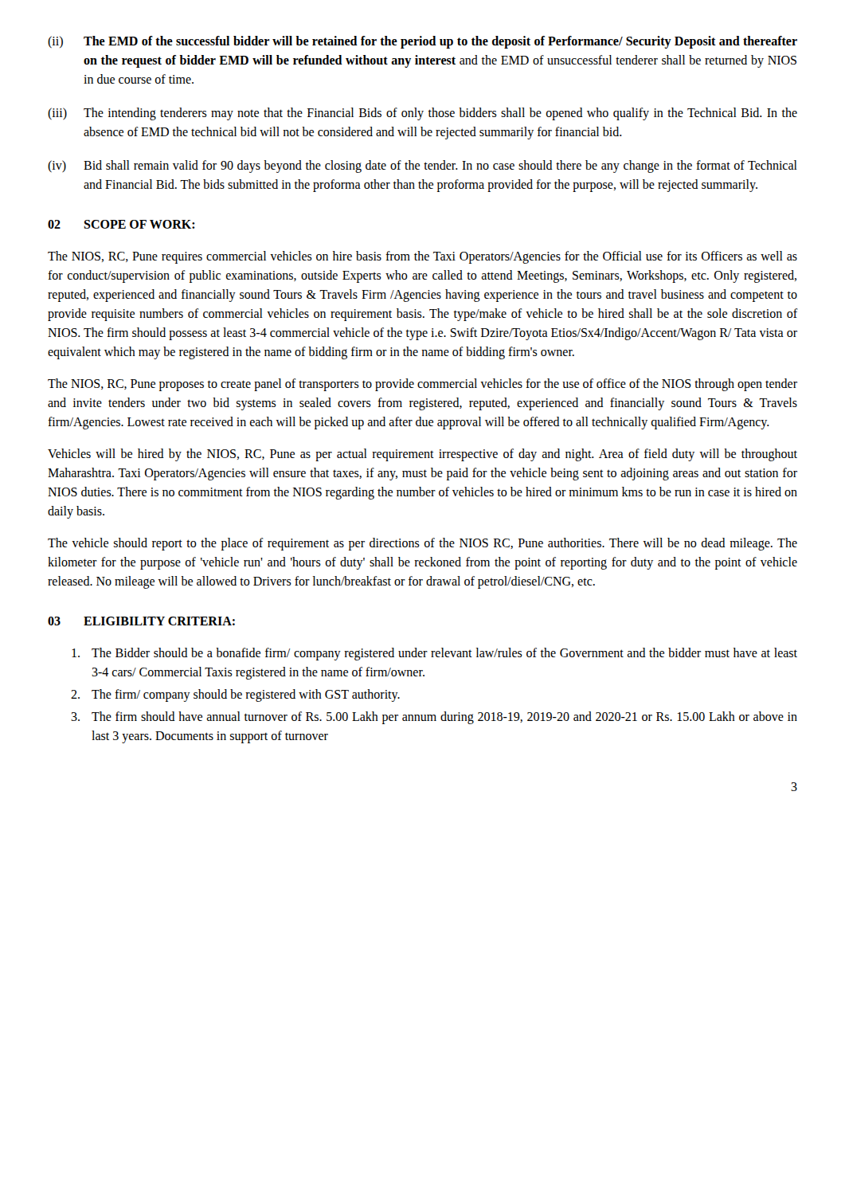(ii)
The EMD of the successful bidder will be retained for the period up to the deposit of Performance/ Security Deposit and thereafter on the request of bidder EMD will be refunded without any interest and the EMD of unsuccessful tenderer shall be returned by NIOS in due course of time.
(iii)
The intending tenderers may note that the Financial Bids of only those bidders shall be opened who qualify in the Technical Bid. In the absence of EMD the technical bid will not be considered and will be rejected summarily for financial bid.
(iv)
Bid shall remain valid for 90 days beyond the closing date of the tender. In no case should there be any change in the format of Technical and Financial Bid. The bids submitted in the proforma other than the proforma provided for the purpose, will be rejected summarily.
02
SCOPE OF WORK:
The NIOS, RC, Pune requires commercial vehicles on hire basis from the Taxi Operators/Agencies for the Official use for its Officers as well as for conduct/supervision of public examinations, outside Experts who are called to attend Meetings, Seminars, Workshops, etc. Only registered, reputed, experienced and financially sound Tours & Travels Firm /Agencies having experience in the tours and travel business and competent to provide requisite numbers of commercial vehicles on requirement basis. The type/make of vehicle to be hired shall be at the sole discretion of NIOS. The firm should possess at least 3-4 commercial vehicle of the type i.e. Swift Dzire/Toyota Etios/Sx4/Indigo/Accent/Wagon R/ Tata vista or equivalent which may be registered in the name of bidding firm or in the name of bidding firm's owner.
The NIOS, RC, Pune proposes to create panel of transporters to provide commercial vehicles for the use of office of the NIOS through open tender and invite tenders under two bid systems in sealed covers from registered, reputed, experienced and financially sound Tours & Travels firm/Agencies. Lowest rate received in each will be picked up and after due approval will be offered to all technically qualified Firm/Agency.
Vehicles will be hired by the NIOS, RC, Pune as per actual requirement irrespective of day and night. Area of field duty will be throughout Maharashtra. Taxi Operators/Agencies will ensure that taxes, if any, must be paid for the vehicle being sent to adjoining areas and out station for NIOS duties. There is no commitment from the NIOS regarding the number of vehicles to be hired or minimum kms to be run in case it is hired on daily basis.
The vehicle should report to the place of requirement as per directions of the NIOS RC, Pune authorities. There will be no dead mileage. The kilometer for the purpose of 'vehicle run' and 'hours of duty' shall be reckoned from the point of reporting for duty and to the point of vehicle released. No mileage will be allowed to Drivers for lunch/breakfast or for drawal of petrol/diesel/CNG, etc.
03
ELIGIBILITY CRITERIA:
The Bidder should be a bonafide firm/ company registered under relevant law/rules of the Government and the bidder must have at least 3-4 cars/ Commercial Taxis registered in the name of firm/owner.
The firm/ company should be registered with GST authority.
The firm should have annual turnover of Rs. 5.00 Lakh per annum during 2018-19, 2019-20 and 2020-21 or Rs. 15.00 Lakh or above in last 3 years. Documents in support of turnover
3